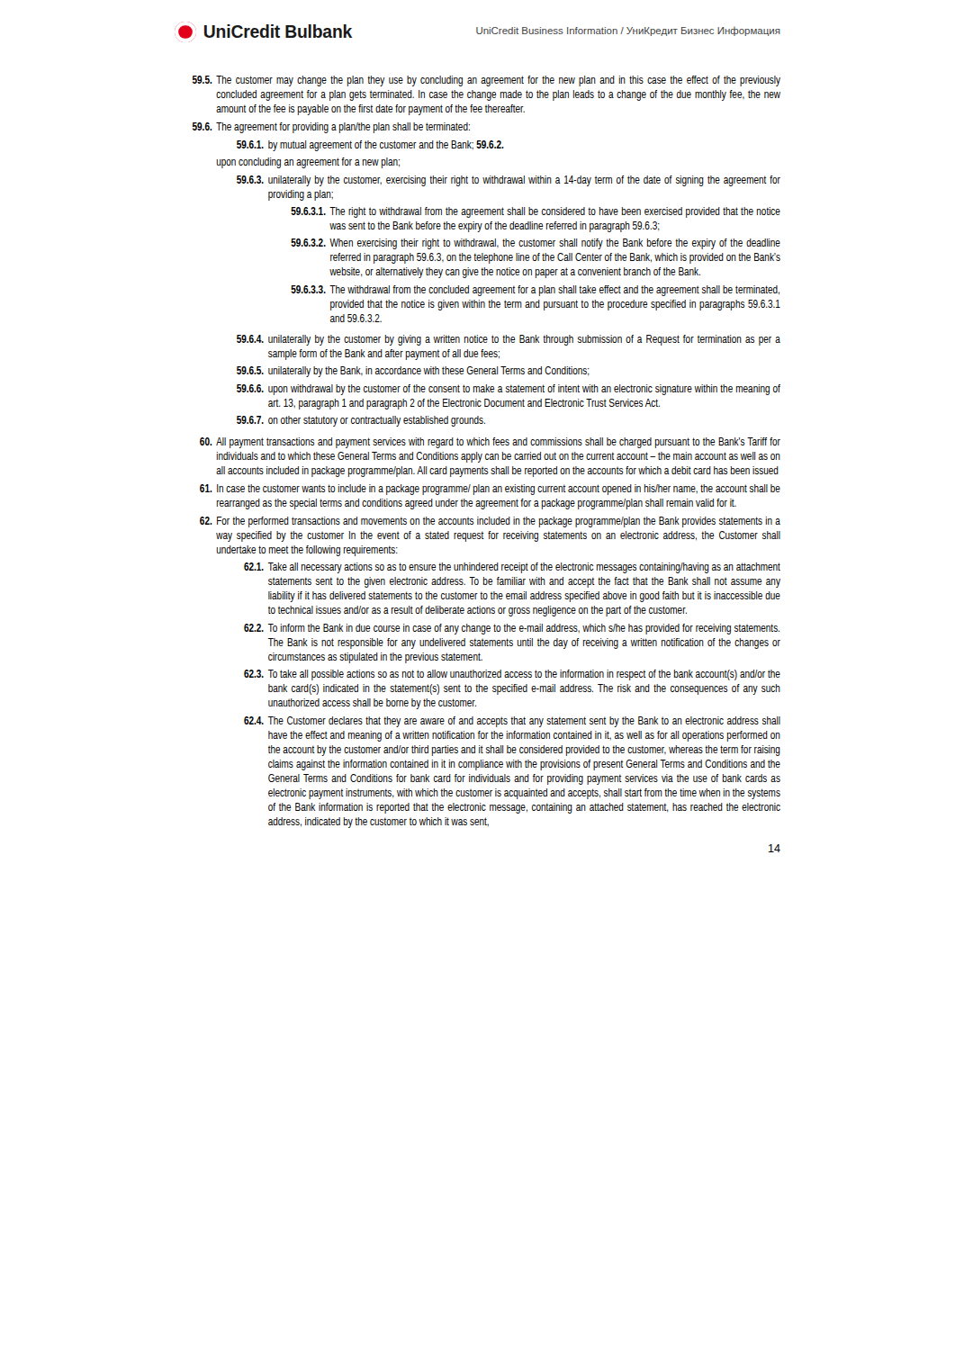UniCredit Bulbank
UniCredit Business Information / УниКредит Бизнес Информация
59.5.
The customer may change the plan they use by concluding an agreement for the new plan and in this case the effect of the previously concluded agreement for a plan gets terminated. In case the change made to the plan leads to a change of the due monthly fee, the new amount of the fee is payable on the first date for payment of the fee thereafter.
59.6.
The agreement for providing a plan/the plan shall be terminated:
59.6.1.
by mutual agreement of the customer and the Bank; 59.6.2.
upon concluding an agreement for a new plan;
59.6.3.
unilaterally by the customer, exercising their right to withdrawal within a 14-day term of the date of signing the agreement for providing a plan;
59.6.3.1.
The right to withdrawal from the agreement shall be considered to have been exercised provided that the notice was sent to the Bank before the expiry of the deadline referred in paragraph 59.6.3;
59.6.3.2.
When exercising their right to withdrawal, the customer shall notify the Bank before the expiry of the deadline referred in paragraph 59.6.3, on the telephone line of the Call Center of the Bank, which is provided on the Bank’s website, or alternatively they can give the notice on paper at a convenient branch of the Bank.
59.6.3.3.
The withdrawal from the concluded agreement for a plan shall take effect and the agreement shall be terminated, provided that the notice is given within the term and pursuant to the procedure specified in paragraphs 59.6.3.1 and 59.6.3.2.
59.6.4.
unilaterally by the customer by giving a written notice to the Bank through submission of a Request for termination as per a sample form of the Bank and after payment of all due fees;
59.6.5.
unilaterally by the Bank, in accordance with these General Terms and Conditions;
59.6.6.
upon withdrawal by the customer of the consent to make a statement of intent with an electronic signature within the meaning of art. 13, paragraph 1 and paragraph 2 of the Electronic Document and Electronic Trust Services Act.
59.6.7.
on other statutory or contractually established grounds.
60.
All payment transactions and payment services with regard to which fees and commissions shall be charged pursuant to the Bank's Tariff for individuals and to which these General Terms and Conditions apply can be carried out on the current account – the main account as well as on all accounts included in package programme/plan. All card payments shall be reported on the accounts for which a debit card has been issued
61.
In case the customer wants to include in a package programme/ plan an existing current account opened in his/her name, the account shall be rearranged as the special terms and conditions agreed under the agreement for a package programme/plan shall remain valid for it.
62.
For the performed transactions and movements on the accounts included in the package programme/plan the Bank provides statements in a way specified by the customer In the event of a stated request for receiving statements on an electronic address, the Customer shall undertake to meet the following requirements:
62.1.
Take all necessary actions so as to ensure the unhindered receipt of the electronic messages containing/having as an attachment statements sent to the given electronic address. To be familiar with and accept the fact that the Bank shall not assume any liability if it has delivered statements to the customer to the email address specified above in good faith but it is inaccessible due to technical issues and/or as a result of deliberate actions or gross negligence on the part of the customer.
62.2.
To inform the Bank in due course in case of any change to the e-mail address, which s/he has provided for receiving statements. The Bank is not responsible for any undelivered statements until the day of receiving a written notification of the changes or circumstances as stipulated in the previous statement.
62.3.
To take all possible actions so as not to allow unauthorized access to the information in respect of the bank account(s) and/or the bank card(s) indicated in the statement(s) sent to the specified e-mail address. The risk and the consequences of any such unauthorized access shall be borne by the customer.
62.4.
The Customer declares that they are aware of and accepts that any statement sent by the Bank to an electronic address shall have the effect and meaning of a written notification for the information contained in it, as well as for all operations performed on the account by the customer and/or third parties and it shall be considered provided to the customer, whereas the term for raising claims against the information contained in it in compliance with the provisions of present General Terms and Conditions and the General Terms and Conditions for bank card for individuals and for providing payment services via the use of bank cards as electronic payment instruments, with which the customer is acquainted and accepts, shall start from the time when in the systems of the Bank information is reported that the electronic message, containing an attached statement, has reached the electronic address, indicated by the customer to which it was sent,
14